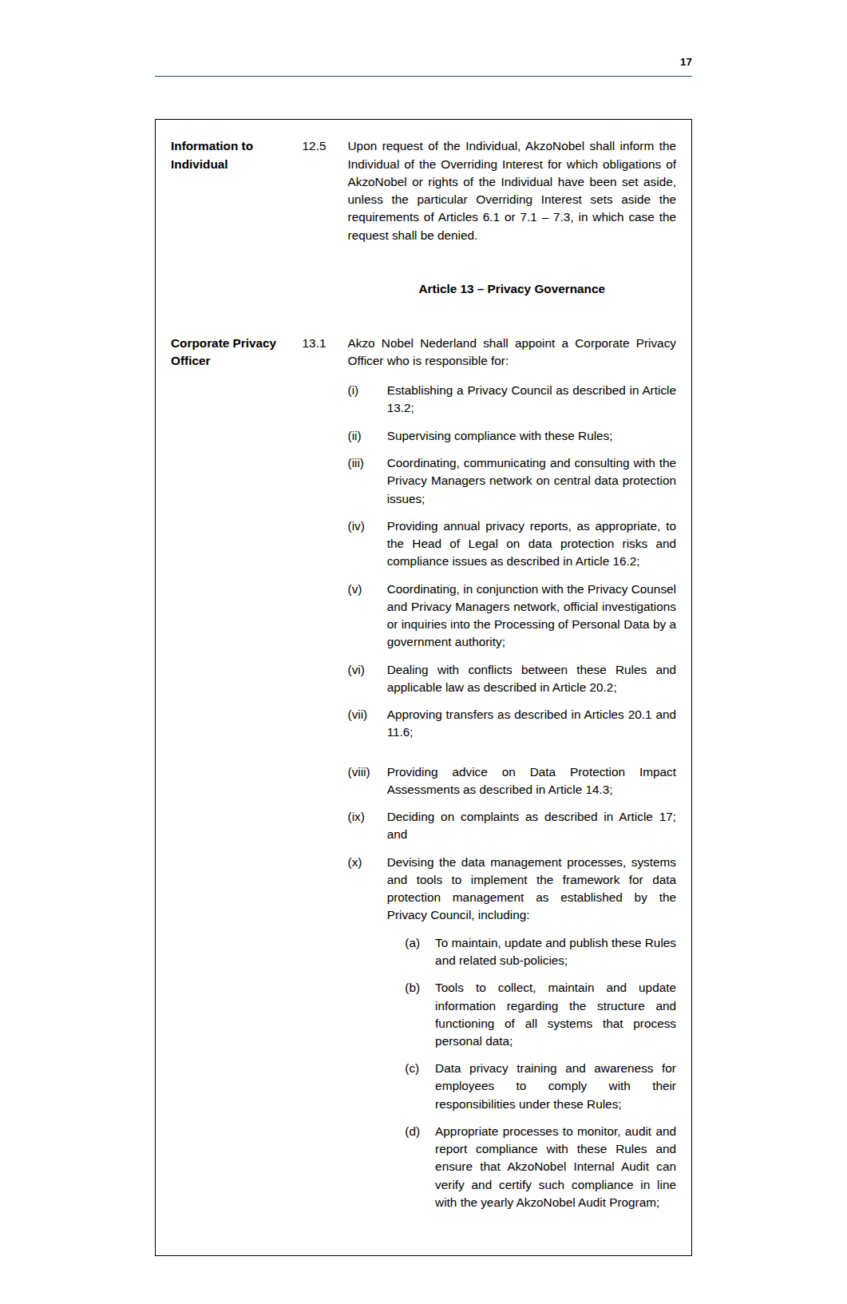17
| Information to Individual | 12.5 | Upon request of the Individual, AkzoNobel shall inform the Individual of the Overriding Interest for which obligations of AkzoNobel or rights of the Individual have been set aside, unless the particular Overriding Interest sets aside the requirements of Articles 6.1 or 7.1 – 7.3, in which case the request shall be denied. |
| | | Article 13 – Privacy Governance |
| Corporate Privacy Officer | 13.1 | Akzo Nobel Nederland shall appoint a Corporate Privacy Officer who is responsible for: (i) Establishing a Privacy Council as described in Article 13.2; (ii) Supervising compliance with these Rules; (iii) Coordinating, communicating and consulting with the Privacy Managers network on central data protection issues; (iv) Providing annual privacy reports, as appropriate, to the Head of Legal on data protection risks and compliance issues as described in Article 16.2; (v) Coordinating, in conjunction with the Privacy Counsel and Privacy Managers network, official investigations or inquiries into the Processing of Personal Data by a government authority; (vi) Dealing with conflicts between these Rules and applicable law as described in Article 20.2; (vii) Approving transfers as described in Articles 20.1 and 11.6; (viii) Providing advice on Data Protection Impact Assessments as described in Article 14.3; (ix) Deciding on complaints as described in Article 17; and (x) Devising the data management processes, systems and tools to implement the framework for data protection management as established by the Privacy Council, including: (a) To maintain, update and publish these Rules and related sub-policies; (b) Tools to collect, maintain and update information regarding the structure and functioning of all systems that process personal data; (c) Data privacy training and awareness for employees to comply with their responsibilities under these Rules; (d) Appropriate processes to monitor, audit and report compliance with these Rules and ensure that AkzoNobel Internal Audit can verify and certify such compliance in line with the yearly AkzoNobel Audit Program; |